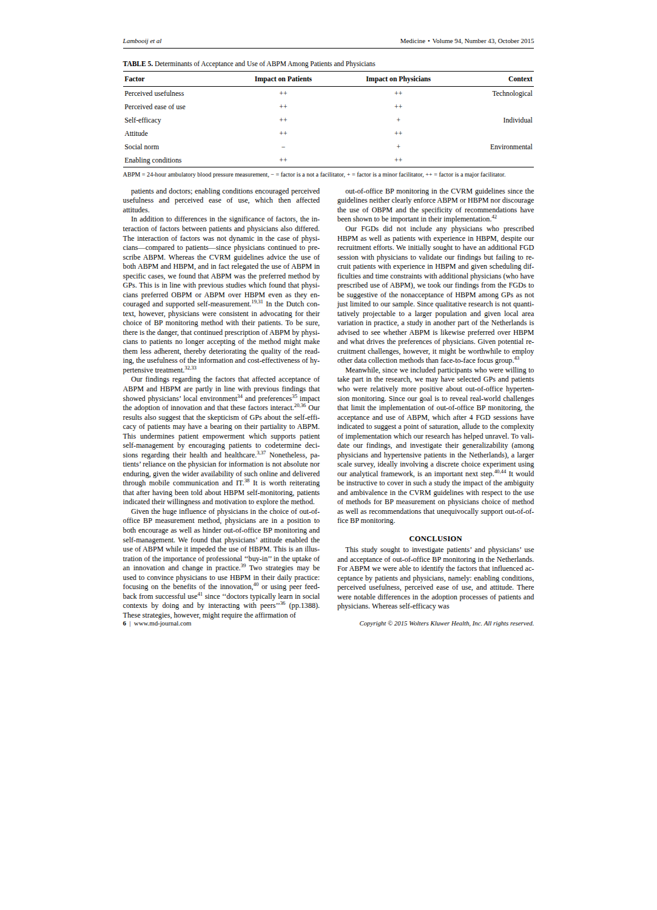Lambooij et al
Medicine•Volume 94, Number 43, October 2015
TABLE 5. Determinants of Acceptance and Use of ABPM Among Patients and Physicians
| Factor | Impact on Patients | Impact on Physicians | Context |
| --- | --- | --- | --- |
| Perceived usefulness | ++ | ++ | Technological |
| Perceived ease of use | ++ | ++ | |
| Self-efficacy | ++ | + | Individual |
| Attitude | ++ | ++ | |
| Social norm | − | + | Environmental |
| Enabling conditions | ++ | ++ | |
ABPM = 24-hour ambulatory blood pressure measurement, − = factor is a not a facilitator, + = factor is a minor facilitator, ++ = factor is a major facilitator.
patients and doctors; enabling conditions encouraged perceived usefulness and perceived ease of use, which then affected attitudes.
In addition to differences in the significance of factors, the interaction of factors between patients and physicians also differed. The interaction of factors was not dynamic in the case of physicians—compared to patients—since physicians continued to prescribe ABPM. Whereas the CVRM guidelines advice the use of both ABPM and HBPM, and in fact relegated the use of ABPM in specific cases, we found that ABPM was the preferred method by GPs. This is in line with previous studies which found that physicians preferred OBPM or ABPM over HBPM even as they encouraged and supported self-measurement.19,31 In the Dutch context, however, physicians were consistent in advocating for their choice of BP monitoring method with their patients. To be sure, there is the danger, that continued prescription of ABPM by physicians to patients no longer accepting of the method might make them less adherent, thereby deteriorating the quality of the reading, the usefulness of the information and cost-effectiveness of hypertensive treatment.32,33
Our findings regarding the factors that affected acceptance of ABPM and HBPM are partly in line with previous findings that showed physicians’ local environment34 and preferences35 impact the adoption of innovation and that these factors interact.20,36 Our results also suggest that the skepticism of GPs about the self-efficacy of patients may have a bearing on their partiality to ABPM. This undermines patient empowerment which supports patient self-management by encouraging patients to codetermine decisions regarding their health and healthcare.3,37 Nonetheless, patients’ reliance on the physician for information is not absolute nor enduring, given the wider availability of such online and delivered through mobile communication and IT.38 It is worth reiterating that after having been told about HBPM self-monitoring, patients indicated their willingness and motivation to explore the method.
Given the huge influence of physicians in the choice of out-of-office BP measurement method, physicians are in a position to both encourage as well as hinder out-of-office BP monitoring and self-management. We found that physicians’ attitude enabled the use of ABPM while it impeded the use of HBPM. This is an illustration of the importance of professional ‘‘buy-in’’ in the uptake of an innovation and change in practice.39 Two strategies may be used to convince physicians to use HBPM in their daily practice: focusing on the benefits of the innovation,40 or using peer feedback from successful use41 since ‘‘doctors typically learn in social contexts by doing and by interacting with peers’’36 (pp.1388). These strategies, however, might require the affirmation of
out-of-office BP monitoring in the CVRM guidelines since the guidelines neither clearly enforce ABPM or HBPM nor discourage the use of OBPM and the specificity of recommendations have been shown to be important in their implementation.42
Our FGDs did not include any physicians who prescribed HBPM as well as patients with experience in HBPM, despite our recruitment efforts. We initially sought to have an additional FGD session with physicians to validate our findings but failing to recruit patients with experience in HBPM and given scheduling difficulties and time constraints with additional physicians (who have prescribed use of ABPM), we took our findings from the FGDs to be suggestive of the nonacceptance of HBPM among GPs as not just limited to our sample. Since qualitative research is not quantitatively projectable to a larger population and given local area variation in practice, a study in another part of the Netherlands is advised to see whether ABPM is likewise preferred over HBPM and what drives the preferences of physicians. Given potential recruitment challenges, however, it might be worthwhile to employ other data collection methods than face-to-face focus group.43
Meanwhile, since we included participants who were willing to take part in the research, we may have selected GPs and patients who were relatively more positive about out-of-office hypertension monitoring. Since our goal is to reveal real-world challenges that limit the implementation of out-of-office BP monitoring, the acceptance and use of ABPM, which after 4 FGD sessions have indicated to suggest a point of saturation, allude to the complexity of implementation which our research has helped unravel. To validate our findings, and investigate their generalizability (among physicians and hypertensive patients in the Netherlands), a larger scale survey, ideally involving a discrete choice experiment using our analytical framework, is an important next step.40,44 It would be instructive to cover in such a study the impact of the ambiguity and ambivalence in the CVRM guidelines with respect to the use of methods for BP measurement on physicians choice of method as well as recommendations that unequivocally support out-of-office BP monitoring.
Conclusion
This study sought to investigate patients’ and physicians’ use and acceptance of out-of-office BP monitoring in the Netherlands. For ABPM we were able to identify the factors that influenced acceptance by patients and physicians, namely: enabling conditions, perceived usefulness, perceived ease of use, and attitude. There were notable differences in the adoption processes of patients and physicians. Whereas self-efficacy was
6|www.md-journal.com
Copyright © 2015 Wolters Kluwer Health, Inc. All rights reserved.